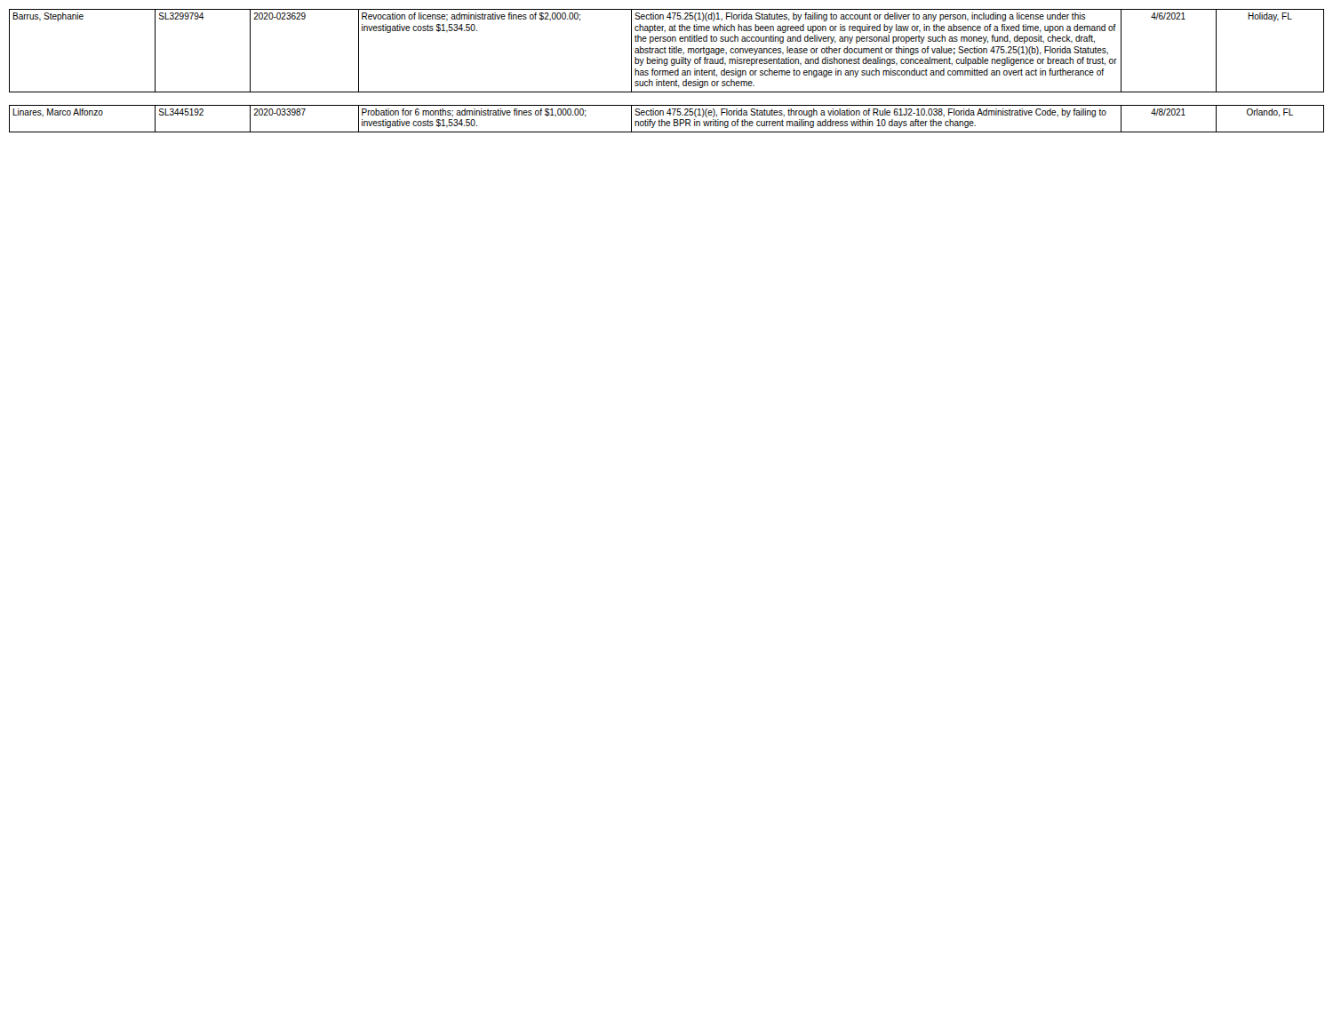| Barrus, Stephanie | SL3299794 | 2020-023629 | Revocation of license; administrative fines of $2,000.00; investigative costs $1,534.50. | Section 475.25(1)(d)1, Florida Statutes, by failing to account or deliver to any person, including a license under this chapter, at the time which has been agreed upon or is required by law or, in the absence of a fixed time, upon a demand of the person entitled to such accounting and delivery, any personal property such as money, fund, deposit, check, draft, abstract title, mortgage, conveyances, lease or other document or things of value ; Section 475.25(1)(b), Florida Statutes, by being guilty of fraud, misrepresentation, and dishonest dealings, concealment, culpable negligence or breach of trust, or has formed an intent, design or scheme to engage in any such misconduct and committed an overt act in furtherance of such intent, design or scheme. | 4/6/2021 | Holiday, FL |
| Linares, Marco Alfonzo | SL3445192 | 2020-033987 | Probation for 6 months; administrative fines of $1,000.00; investigative costs $1,534.50. | Section 475.25(1)(e), Florida Statutes, through a violation of Rule 61J2-10.038, Florida Administrative Code, by failing to notify the BPR in writing of the current mailing address within 10 days after the change. | 4/8/2021 | Orlando, FL |